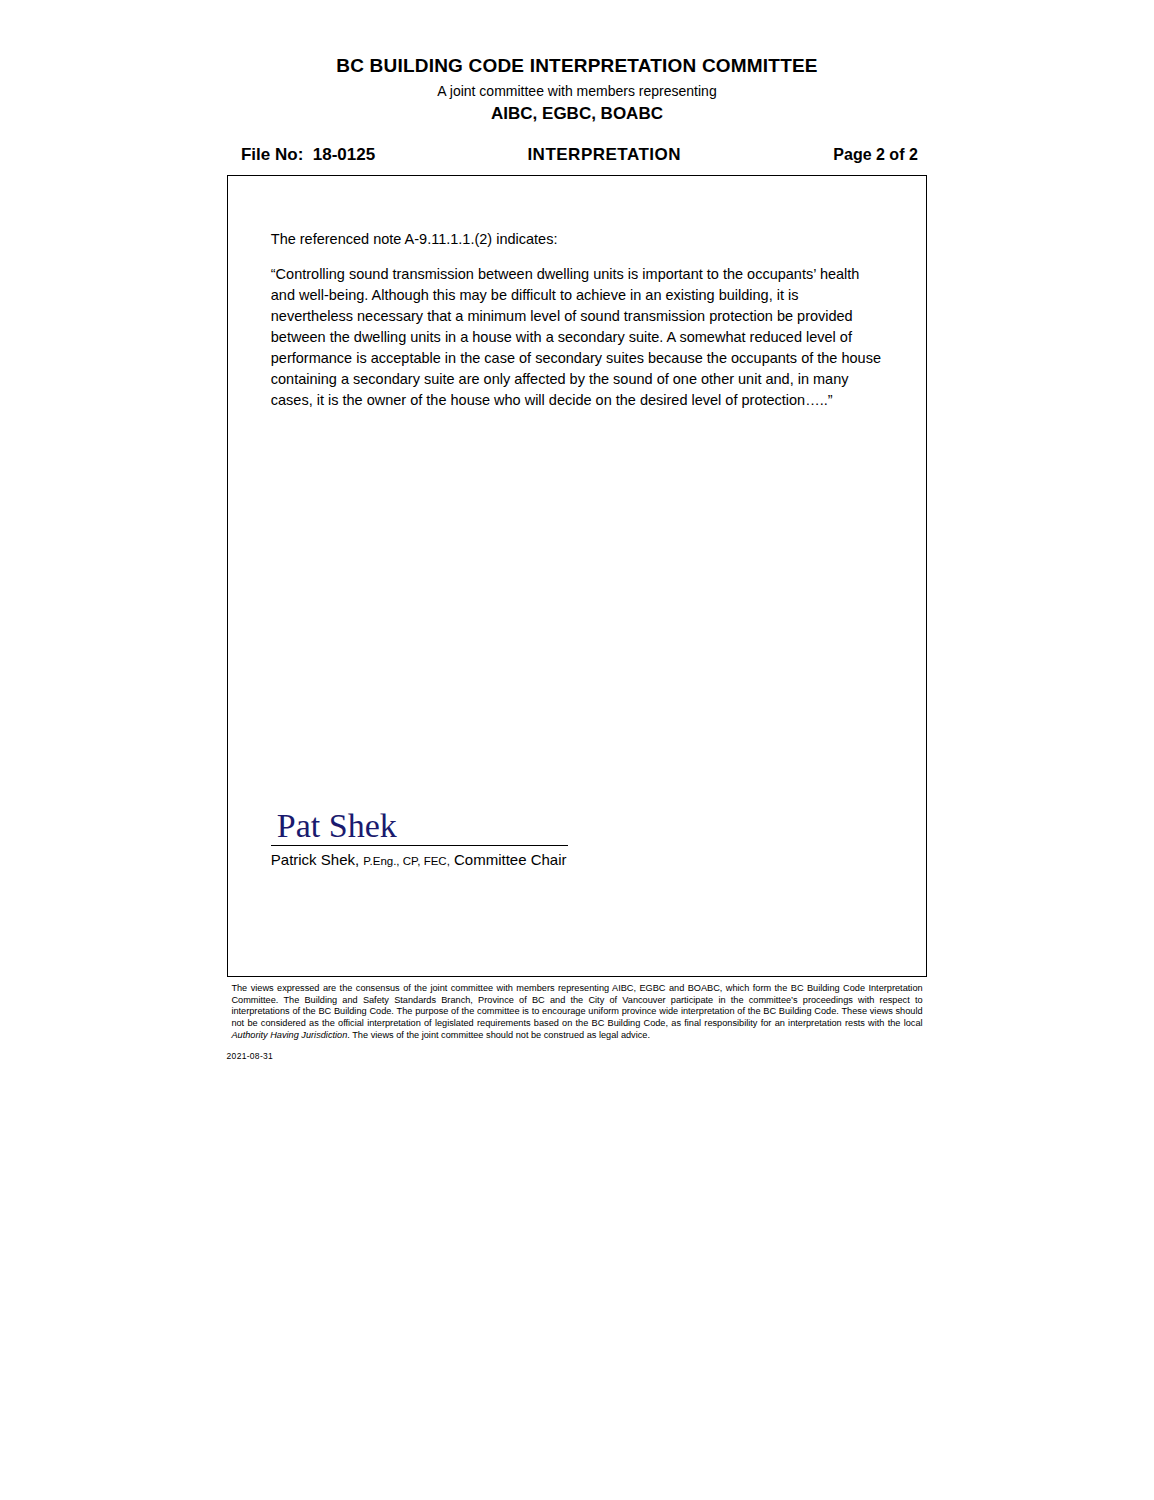BC BUILDING CODE INTERPRETATION COMMITTEE
A joint committee with members representing
AIBC, EGBC, BOABC
File No: 18-0125
INTERPRETATION
Page 2 of 2
The referenced note A-9.11.1.1.(2) indicates:
“Controlling sound transmission between dwelling units is important to the occupants’ health and well-being. Although this may be difficult to achieve in an existing building, it is nevertheless necessary that a minimum level of sound transmission protection be provided between the dwelling units in a house with a secondary suite. A somewhat reduced level of performance is acceptable in the case of secondary suites because the occupants of the house containing a secondary suite are only affected by the sound of one other unit and, in many cases, it is the owner of the house who will decide on the desired level of protection…..”
Pat Shek
Patrick Shek, P.Eng., CP, FEC, Committee Chair
The views expressed are the consensus of the joint committee with members representing AIBC, EGBC and BOABC, which form the BC Building Code Interpretation Committee. The Building and Safety Standards Branch, Province of BC and the City of Vancouver participate in the committee’s proceedings with respect to interpretations of the BC Building Code. The purpose of the committee is to encourage uniform province wide interpretation of the BC Building Code. These views should not be considered as the official interpretation of legislated requirements based on the BC Building Code, as final responsibility for an interpretation rests with the local Authority Having Jurisdiction. The views of the joint committee should not be construed as legal advice.
2021-08-31